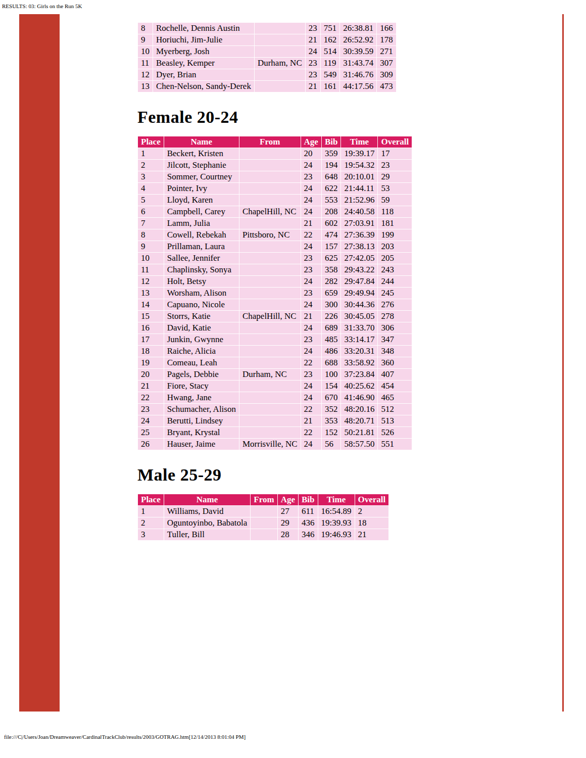RESULTS: 03: Girls on the Run 5K
| 8 | Rochelle, Dennis Austin | | 23 | 751 | 26:38.81 | 166 |
| 9 | Horiuchi, Jim-Julie | | 21 | 162 | 26:52.92 | 178 |
| 10 | Myerberg, Josh | | 24 | 514 | 30:39.59 | 271 |
| 11 | Beasley, Kemper | Durham, NC | 23 | 119 | 31:43.74 | 307 |
| 12 | Dyer, Brian | | 23 | 549 | 31:46.76 | 309 |
| 13 | Chen-Nelson, Sandy-Derek | | 21 | 161 | 44:17.56 | 473 |
Female 20-24
| Place | Name | From | Age | Bib | Time | Overall |
| --- | --- | --- | --- | --- | --- | --- |
| 1 | Beckert, Kristen | | 20 | 359 | 19:39.17 | 17 |
| 2 | Jilcott, Stephanie | | 24 | 194 | 19:54.32 | 23 |
| 3 | Sommer, Courtney | | 23 | 648 | 20:10.01 | 29 |
| 4 | Pointer, Ivy | | 24 | 622 | 21:44.11 | 53 |
| 5 | Lloyd, Karen | | 24 | 553 | 21:52.96 | 59 |
| 6 | Campbell, Carey | ChapelHill, NC | 24 | 208 | 24:40.58 | 118 |
| 7 | Lamm, Julia | | 21 | 602 | 27:03.91 | 181 |
| 8 | Cowell, Rebekah | Pittsboro, NC | 22 | 474 | 27:36.39 | 199 |
| 9 | Prillaman, Laura | | 24 | 157 | 27:38.13 | 203 |
| 10 | Sallee, Jennifer | | 23 | 625 | 27:42.05 | 205 |
| 11 | Chaplinsky, Sonya | | 23 | 358 | 29:43.22 | 243 |
| 12 | Holt, Betsy | | 24 | 282 | 29:47.84 | 244 |
| 13 | Worsham, Alison | | 23 | 659 | 29:49.94 | 245 |
| 14 | Capuano, Nicole | | 24 | 300 | 30:44.36 | 276 |
| 15 | Storrs, Katie | ChapelHill, NC | 21 | 226 | 30:45.05 | 278 |
| 16 | David, Katie | | 24 | 689 | 31:33.70 | 306 |
| 17 | Junkin, Gwynne | | 23 | 485 | 33:14.17 | 347 |
| 18 | Raiche, Alicia | | 24 | 486 | 33:20.31 | 348 |
| 19 | Comeau, Leah | | 22 | 688 | 33:58.92 | 360 |
| 20 | Pagels, Debbie | Durham, NC | 23 | 100 | 37:23.84 | 407 |
| 21 | Fiore, Stacy | | 24 | 154 | 40:25.62 | 454 |
| 22 | Hwang, Jane | | 24 | 670 | 41:46.90 | 465 |
| 23 | Schumacher, Alison | | 22 | 352 | 48:20.16 | 512 |
| 24 | Berutti, Lindsey | | 21 | 353 | 48:20.71 | 513 |
| 25 | Bryant, Krystal | | 22 | 152 | 50:21.81 | 526 |
| 26 | Hauser, Jaime | Morrisville, NC | 24 | 56 | 58:57.50 | 551 |
Male 25-29
| Place | Name | From | Age | Bib | Time | Overall |
| --- | --- | --- | --- | --- | --- | --- |
| 1 | Williams, David | | 27 | 611 | 16:54.89 | 2 |
| 2 | Oguntoyinbo, Babatola | | 29 | 436 | 19:39.93 | 18 |
| 3 | Tuller, Bill | | 28 | 346 | 19:46.93 | 21 |
file:///C|/Users/Joan/Dreamweaver/CardinalTrackClub/results/2003/GOTRAG.htm[12/14/2013 8:01:04 PM]